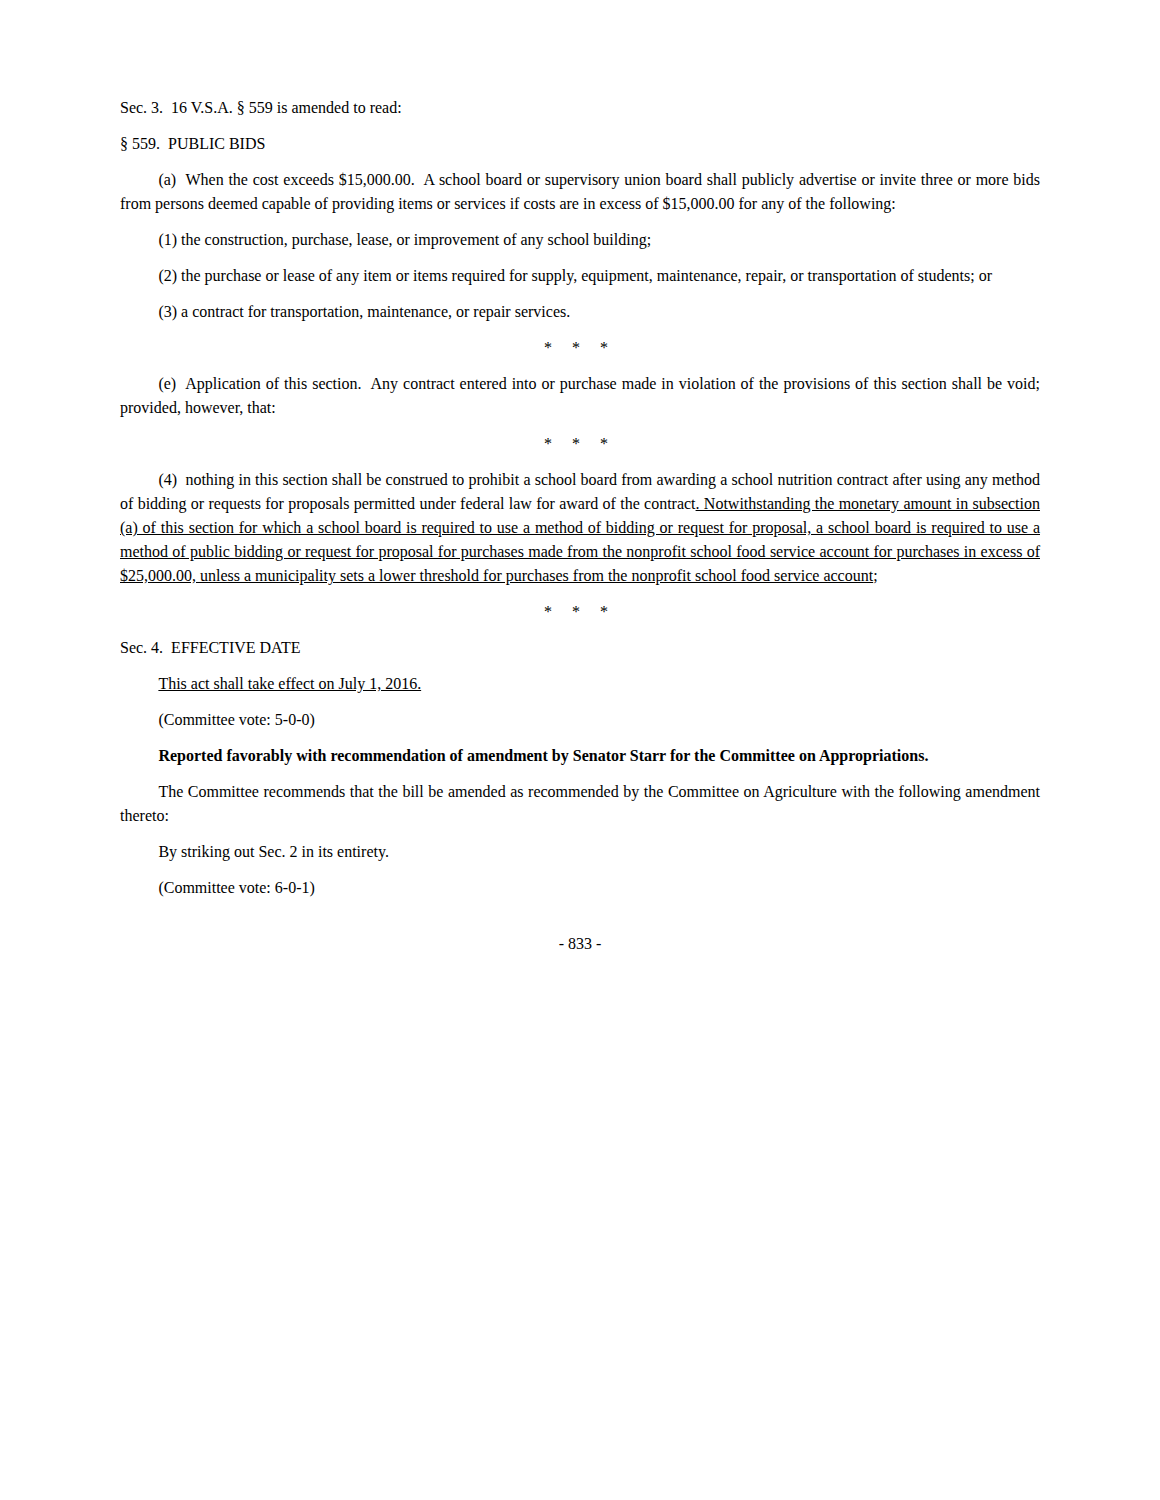Sec. 3. 16 V.S.A. § 559 is amended to read:
§ 559. PUBLIC BIDS
(a) When the cost exceeds $15,000.00. A school board or supervisory union board shall publicly advertise or invite three or more bids from persons deemed capable of providing items or services if costs are in excess of $15,000.00 for any of the following:
(1) the construction, purchase, lease, or improvement of any school building;
(2) the purchase or lease of any item or items required for supply, equipment, maintenance, repair, or transportation of students; or
(3) a contract for transportation, maintenance, or repair services.
* * *
(e) Application of this section. Any contract entered into or purchase made in violation of the provisions of this section shall be void; provided, however, that:
* * *
(4) nothing in this section shall be construed to prohibit a school board from awarding a school nutrition contract after using any method of bidding or requests for proposals permitted under federal law for award of the contract. Notwithstanding the monetary amount in subsection (a) of this section for which a school board is required to use a method of bidding or request for proposal, a school board is required to use a method of public bidding or request for proposal for purchases made from the nonprofit school food service account for purchases in excess of $25,000.00, unless a municipality sets a lower threshold for purchases from the nonprofit school food service account;
* * *
Sec. 4. EFFECTIVE DATE
This act shall take effect on July 1, 2016.
(Committee vote: 5-0-0)
Reported favorably with recommendation of amendment by Senator Starr for the Committee on Appropriations.
The Committee recommends that the bill be amended as recommended by the Committee on Agriculture with the following amendment thereto:
By striking out Sec. 2 in its entirety.
(Committee vote: 6-0-1)
- 833 -